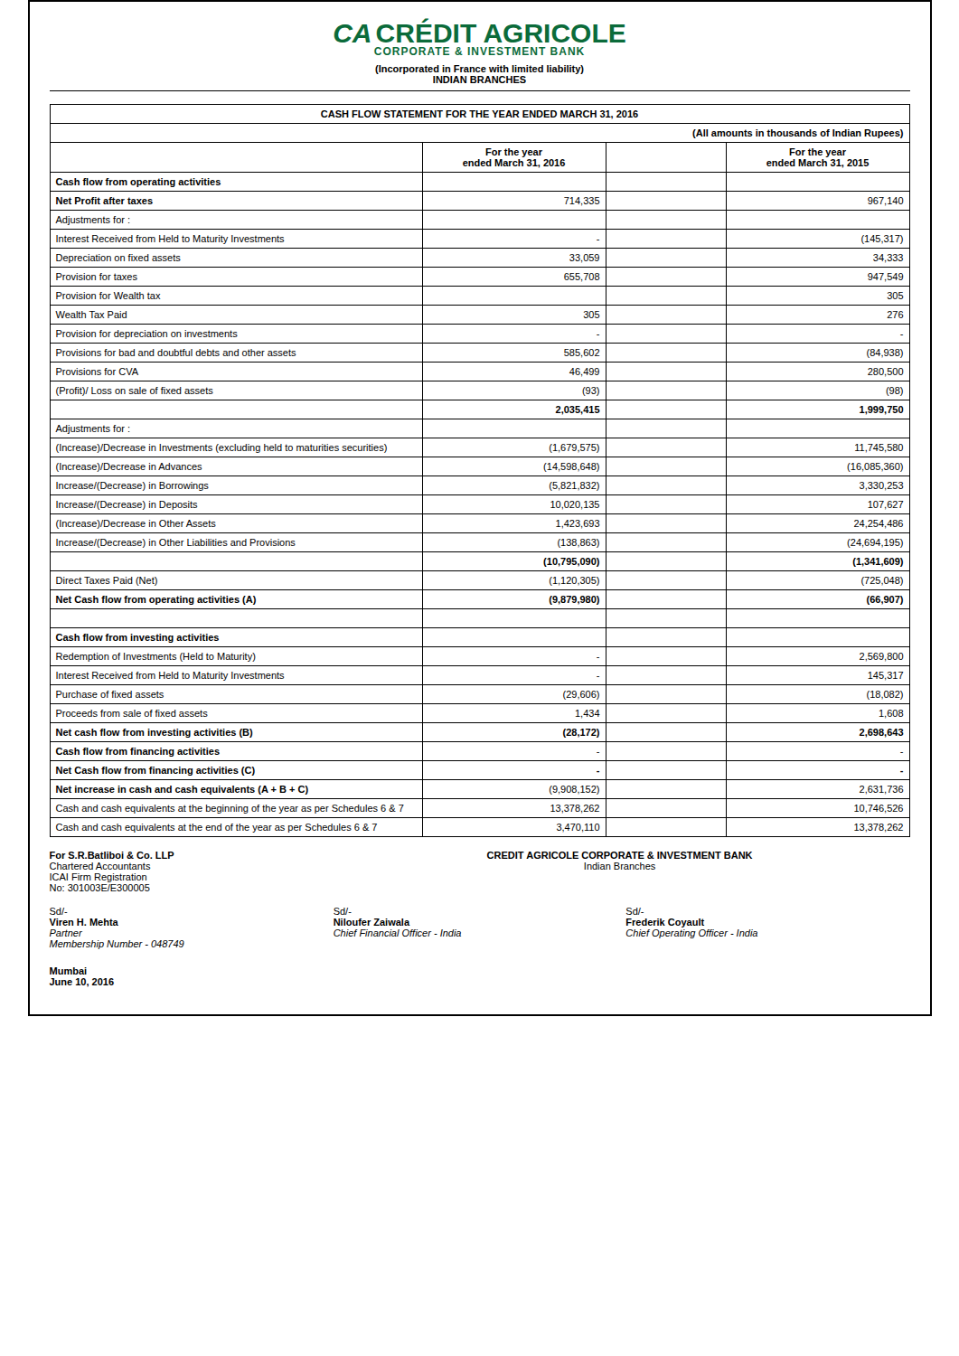CACRÉDIT AGRICOLE
CORPORATE & INVESTMENT BANK
(Incorporated in France with limited liability)
INDIAN BRANCHES
| CASH FLOW STATEMENT FOR THE YEAR ENDED MARCH 31, 2016 |
| (All amounts in thousands of Indian Rupees) |
| | For the year ended March 31, 2016 | | For the year ended March 31, 2015 |
| Cash flow from operating activities | | | |
| Net Profit after taxes | 714,335 | | 967,140 |
| Adjustments for : | | | |
| Interest Received from Held to Maturity Investments | - | | (145,317) |
| Depreciation on fixed assets | 33,059 | | 34,333 |
| Provision for taxes | 655,708 | | 947,549 |
| Provision for Wealth tax | | | 305 |
| Wealth Tax Paid | 305 | | 276 |
| Provision for depreciation on investments | - | | - |
| Provisions for bad and doubtful debts and other assets | 585,602 | | (84,938) |
| Provisions for CVA | 46,499 | | 280,500 |
| (Profit)/ Loss on sale of fixed assets | (93) | | (98) |
| | 2,035,415 | | 1,999,750 |
| Adjustments for : | | | |
| (Increase)/Decrease in Investments (excluding held to maturities securities) | (1,679,575) | | 11,745,580 |
| (Increase)/Decrease in Advances | (14,598,648) | | (16,085,360) |
| Increase/(Decrease) in Borrowings | (5,821,832) | | 3,330,253 |
| Increase/(Decrease) in Deposits | 10,020,135 | | 107,627 |
| (Increase)/Decrease in Other Assets | 1,423,693 | | 24,254,486 |
| Increase/(Decrease) in Other Liabilities and Provisions | (138,863) | | (24,694,195) |
| | (10,795,090) | | (1,341,609) |
| Direct Taxes Paid (Net) | (1,120,305) | | (725,048) |
| Net Cash flow from operating activities (A) | (9,879,980) | | (66,907) |
| Cash flow from investing activities | | | |
| Redemption of Investments (Held to Maturity) | - | | 2,569,800 |
| Interest Received from Held to Maturity Investments | - | | 145,317 |
| Purchase of fixed assets | (29,606) | | (18,082) |
| Proceeds from sale of fixed assets | 1,434 | | 1,608 |
| Net cash flow from investing activities (B) | (28,172) | | 2,698,643 |
| Cash flow from financing activities | - | | - |
| Net Cash flow from financing activities (C) | - | | - |
| Net increase in cash and cash equivalents (A + B + C) | (9,908,152) | | 2,631,736 |
| Cash and cash equivalents at the beginning of the year as per Schedules 6 & 7 | 13,378,262 | | 10,746,526 |
| Cash and cash equivalents at the end of the year as per Schedules 6 & 7 | 3,470,110 | | 13,378,262 |
| For S.R.Batliboi & Co. LLP Chartered Accountants ICAI Firm Registration No: 301003E/E300005 | CREDIT AGRICOLE CORPORATE & INVESTMENT BANK Indian Branches |
| Sd/- Viren H. Mehta Partner Membership Number - 048749 | Sd/- Niloufer Zaiwala Chief Financial Officer - India | Sd/- Frederik Coyault Chief Operating Officer - India |
| Mumbai June 10, 2016 | | |